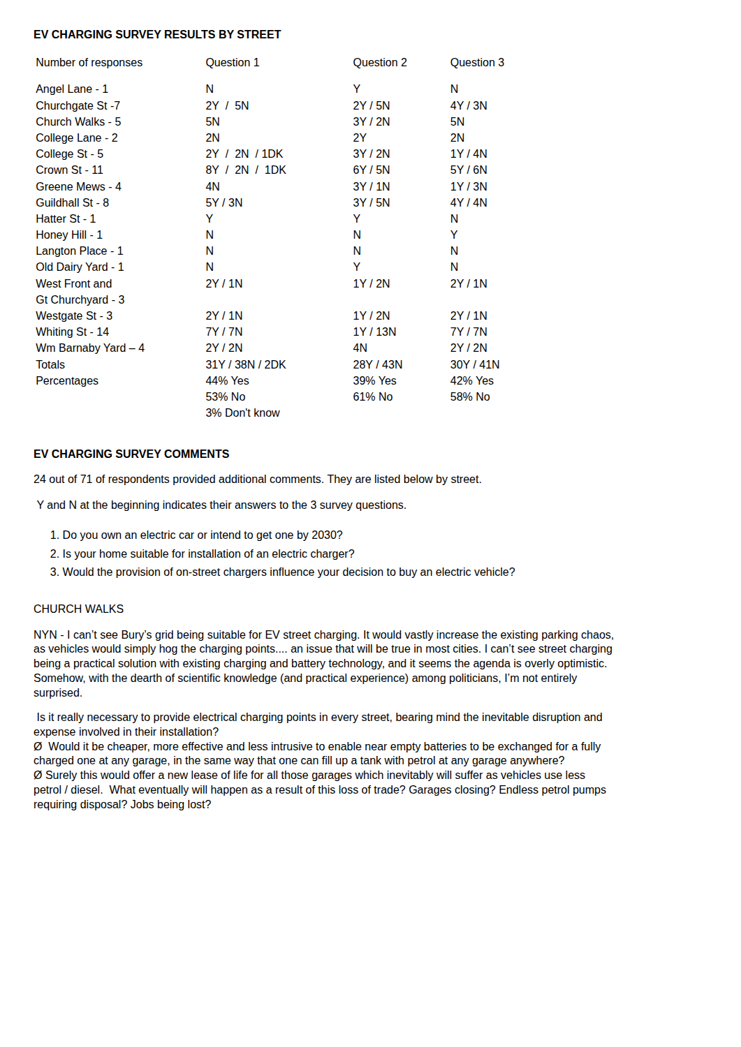EV CHARGING SURVEY RESULTS BY STREET
| Number of responses | Question 1 | Question 2 | Question 3 |
| Angel Lane - 1 | N | Y | N |
| Churchgate St -7 | 2Y / 5N | 2Y / 5N | 4Y / 3N |
| Church Walks - 5 | 5N | 3Y / 2N | 5N |
| College Lane - 2 | 2N | 2Y | 2N |
| College St - 5 | 2Y / 2N / 1DK | 3Y / 2N | 1Y / 4N |
| Crown St - 11 | 8Y / 2N / 1DK | 6Y / 5N | 5Y / 6N |
| Greene Mews - 4 | 4N | 3Y / 1N | 1Y / 3N |
| Guildhall St - 8 | 5Y / 3N | 3Y / 5N | 4Y / 4N |
| Hatter St - 1 | Y | Y | N |
| Honey Hill - 1 | N | N | Y |
| Langton Place - 1 | N | N | N |
| Old Dairy Yard - 1 | N | Y | N |
| West Front and | 2Y / 1N | 1Y / 2N | 2Y / 1N |
| Gt Churchyard - 3 | | | |
| Westgate St - 3 | 2Y / 1N | 1Y / 2N | 2Y / 1N |
| Whiting St - 14 | 7Y / 7N | 1Y / 13N | 7Y / 7N |
| Wm Barnaby Yard – 4 | 2Y / 2N | 4N | 2Y / 2N |
| Totals | 31Y / 38N / 2DK | 28Y / 43N | 30Y / 41N |
| Percentages | 44% Yes | 39% Yes | 42% Yes |
| | 53% No | 61% No | 58% No |
| | 3% Don't know | | |
EV CHARGING SURVEY COMMENTS
24 out of 71 of respondents provided additional comments. They are listed below by street.
Y and N at the beginning indicates their answers to the 3 survey questions.
Do you own an electric car or intend to get one by 2030?
Is your home suitable for installation of an electric charger?
Would the provision of on-street chargers influence your decision to buy an electric vehicle?
CHURCH WALKS
NYN - I can’t see Bury’s grid being suitable for EV street charging. It would vastly increase the existing parking chaos, as vehicles would simply hog the charging points.... an issue that will be true in most cities. I can’t see street charging being a practical solution with existing charging and battery technology, and it seems the agenda is overly optimistic.
Somehow, with the dearth of scientific knowledge (and practical experience) among politicians, I’m not entirely surprised.
Is it really necessary to provide electrical charging points in every street, bearing mind the inevitable disruption and expense involved in their installation?
Ø Would it be cheaper, more effective and less intrusive to enable near empty batteries to be exchanged for a fully charged one at any garage, in the same way that one can fill up a tank with petrol at any garage anywhere?
Ø Surely this would offer a new lease of life for all those garages which inevitably will suffer as vehicles use less petrol / diesel. What eventually will happen as a result of this loss of trade? Garages closing? Endless petrol pumps requiring disposal? Jobs being lost?